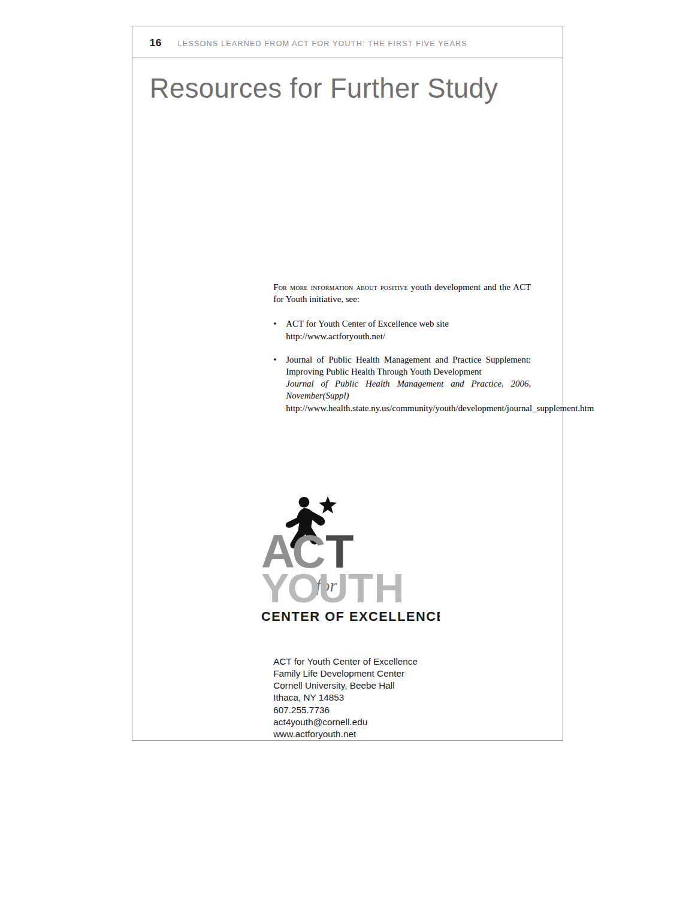16 Lessons Learned from ACT for Youth: The First Five Years
Resources for Further Study
For more information about positive youth development and the ACT for Youth initiative, see:
ACT for Youth Center of Excellence web site http://www.actforyouth.net/
Journal of Public Health Management and Practice Supplement: Improving Public Health Through Youth Development
Journal of Public Health Management and Practice, 2006, November(Suppl) http://www.health.state.ny.us/community/youth/development/journal_supplement.htm
A C T for Y O U T H CENTER OF EXCELLENCE
ACT for Youth Center of Excellence
Family Life Development Center
Cornell University, Beebe Hall
Ithaca, NY 14853
607.255.7736
act4youth@cornell.edu
www.actforyouth.net